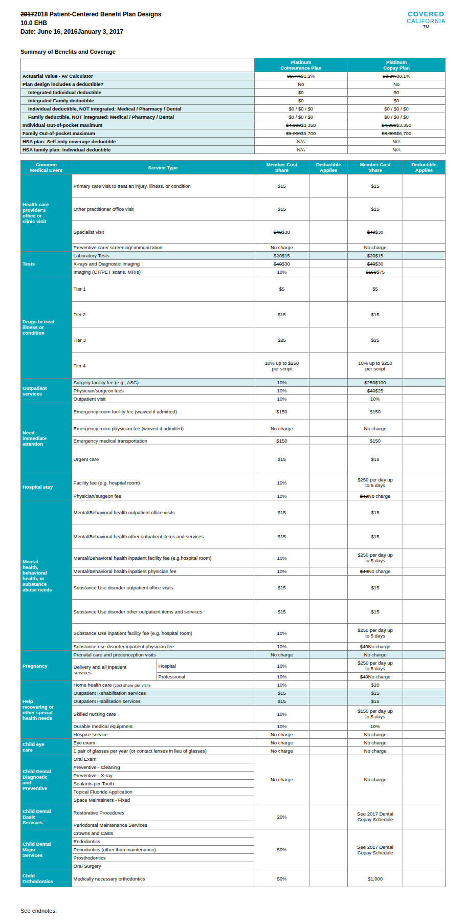20172018 Patient-Centered Benefit Plan Designs
10.0 EHB
Date: June 16, 2016 January 3, 2017
COVERED
CALIFORNIA
TM
Summary of Benefits and Coverage
| | Platinum Coinsurance Plan | Platinum Copay Plan |
| Actuarial Value - AV Calculator | 89.7% 91.2% | 90.3% 88.1% |
| Plan design includes a deductible? | No | No |
| Integrated Individual deductible | $0 | $0 |
| Integrated Family deductible | $0 | $0 |
| Individual deductible, NOT integrated: Medical / Pharmacy / Dental | $0 / $0 / $0 | $0 / $0 / $0 |
| Family deductible, NOT integrated: Medical / Pharmacy / Dental | $0 / $0 / $0 | $0 / $0 / $0 |
| Individual Out-of-pocket maximum | $4,000 $3,350 | $4,000 $3,350 |
| Family Out-of-pocket maximum | $8,000 $6,700 | $8,000 $6,700 |
| HSA plan: Self-only coverage deductible | N/A | N/A |
| HSA family plan: Individual deductible | N/A | N/A |
| Common Medical Event | Service Type | Member Cost Share | Deductible Applies | Member Cost Share | Deductible Applies |
| Health care provider's office or clinic visit | Primary care visit to treat an injury, illness, or condition | $15 | | $15 | |
| Other practitioner office visit | $15 | | $15 | |
| Specialist visit | $40 $30 | | $40 $30 | |
| Preventive care/ screening/ immunization | No charge | | No charge | |
| Tests | Laboratory Tests | $20 $15 | | $20 $15 | |
| X-rays and Diagnostic Imaging | $40 $30 | | $40 $30 | |
| Imaging (CT/PET scans, MRIs) | 10% | | $150 $75 | |
| Drugs to treat illness or condition | Tier 1 | $5 | | $5 | |
| Tier 2 | $15 | | $15 | |
| Tier 3 | $25 | | $25 | |
| Tier 4 | 10% up to $250 per script | | 10% up to $250 per script | |
| Outpatient services | Surgery facility fee (e.g., ASC) | 10% | | $250 $100 | |
| Physician/surgeon fees | 10% | | $40 $25 | |
| Outpatient visit | 10% | | 10% | |
| Need immediate attention | Emergency room facility fee (waived if admitted) | $150 | | $150 | |
| Emergency room physician fee (waived if admitted) | No charge | | No charge | |
| Emergency medical transportation | $150 | | $150 | |
| Urgent care | $15 | | $15 | |
| Hospital stay | Facility fee (e.g. hospital room) | 10% | | $250 per day up to 5 days | |
| Physician/surgeon fee | 10% | | $40 No charge | |
| Mental health, behavioral health, or substance abuse needs | Mental/Behavioral health outpatient office visits | $15 | | $15 | |
| Mental/Behavioral health other outpatient items and services | $15 | | $15 | |
| Mental/Behavioral health inpatient facility fee (e.g.hospital room) | 10% | | $250 per day up to 5 days | |
| Mental/Behavioral health inpatient physician fee | 10% | | $40 No charge | |
| Substance Use disorder outpatient office visits | $15 | | $15 | |
| Substance Use disorder other outpatient items and services | $15 | | $15 | |
| Substance Use inpatient facility fee (e.g. hospital room) | 10% | | $250 per day up to 5 days | |
| Substance use disorder inpatient physician fee | 10% | | $40 No charge | |
| Pregnancy | Prenatal care and preconception visits | No charge | | No charge | |
| Delivery and all inpatient services | Hospital | 10% | | $250 per day up to 5 days | |
| Professional | 10% | | $40 No charge | |
| Help recovering or other special health needs | Home health care (cost share per visit) | 10% | | $20 | |
| Outpatient Rehabilitation services | $15 | | $15 | |
| Outpatient Habilitation services | $15 | | $15 | |
| Skilled nursing care | 10% | | $150 per day up to 5 days | |
| Durable medical equipment | 10% | | 10% | |
| Hospice service | No charge | | No charge | |
| Child eye care | Eye exam | No charge | | No charge | |
| 1 pair of glasses per year (or contact lenses in lieu of glasses) | No charge | | No charge | |
| Child Dental Diagnostic and Preventive | Oral Exam | No charge | | No charge | |
| Preventive - Cleaning |
| Preventive - X-ray |
| Sealants per Tooth |
| Topical Fluoride Application |
| Space Maintainers - Fixed |
| Child Dental Basic Services | Restorative Procedures | 20% | | See 2017 Dental Copay Schedule | |
| Periodontal Maintenance Services |
| Child Dental Major Services | Crowns and Casts | 50% | | See 2017 Dental Copay Schedule | |
| Endodontics |
| Periodontics (other than maintenance) |
| Prosthodontics |
| Oral Surgery |
| Child Orthodontics | Medically necessary orthodontics | 50% | | $1,000 | |
See endnotes.